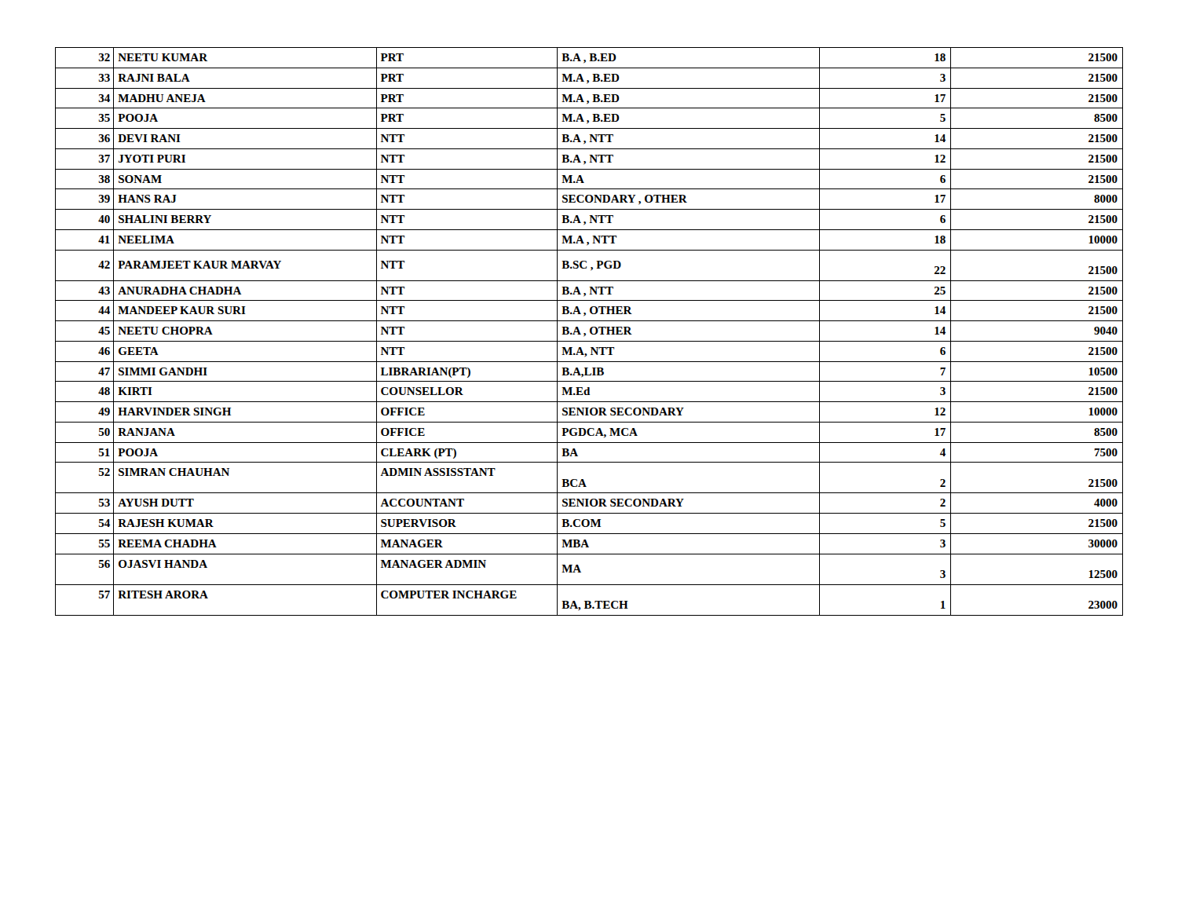| 32 | NEETU KUMAR | PRT | B.A , B.ED | 18 | 21500 |
| 33 | RAJNI BALA | PRT | M.A , B.ED | 3 | 21500 |
| 34 | MADHU ANEJA | PRT | M.A , B.ED | 17 | 21500 |
| 35 | POOJA | PRT | M.A , B.ED | 5 | 8500 |
| 36 | DEVI RANI | NTT | B.A , NTT | 14 | 21500 |
| 37 | JYOTI PURI | NTT | B.A , NTT | 12 | 21500 |
| 38 | SONAM | NTT | M.A | 6 | 21500 |
| 39 | HANS RAJ | NTT | SECONDARY , OTHER | 17 | 8000 |
| 40 | SHALINI BERRY | NTT | B.A , NTT | 6 | 21500 |
| 41 | NEELIMA | NTT | M.A , NTT | 18 | 10000 |
| 42 | PARAMJEET KAUR MARVAY | NTT | B.SC , PGD | 22 | 21500 |
| 43 | ANURADHA CHADHA | NTT | B.A , NTT | 25 | 21500 |
| 44 | MANDEEP KAUR SURI | NTT | B.A , OTHER | 14 | 21500 |
| 45 | NEETU CHOPRA | NTT | B.A , OTHER | 14 | 9040 |
| 46 | GEETA | NTT | M.A, NTT | 6 | 21500 |
| 47 | SIMMI GANDHI | LIBRARIAN(PT) | B.A,LIB | 7 | 10500 |
| 48 | KIRTI | COUNSELLOR | M.Ed | 3 | 21500 |
| 49 | HARVINDER SINGH | OFFICE | SENIOR SECONDARY | 12 | 10000 |
| 50 | RANJANA | OFFICE | PGDCA, MCA | 17 | 8500 |
| 51 | POOJA | CLEARK (PT) | BA | 4 | 7500 |
| 52 | SIMRAN CHAUHAN | ADMIN ASSISSTANT | BCA | 2 | 21500 |
| 53 | AYUSH DUTT | ACCOUNTANT | SENIOR SECONDARY | 2 | 4000 |
| 54 | RAJESH KUMAR | SUPERVISOR | B.COM | 5 | 21500 |
| 55 | REEMA CHADHA | MANAGER | MBA | 3 | 30000 |
| 56 | OJASVI HANDA | MANAGER ADMIN | MA | 3 | 12500 |
| 57 | RITESH ARORA | COMPUTER INCHARGE | BA, B.TECH | 1 | 23000 |